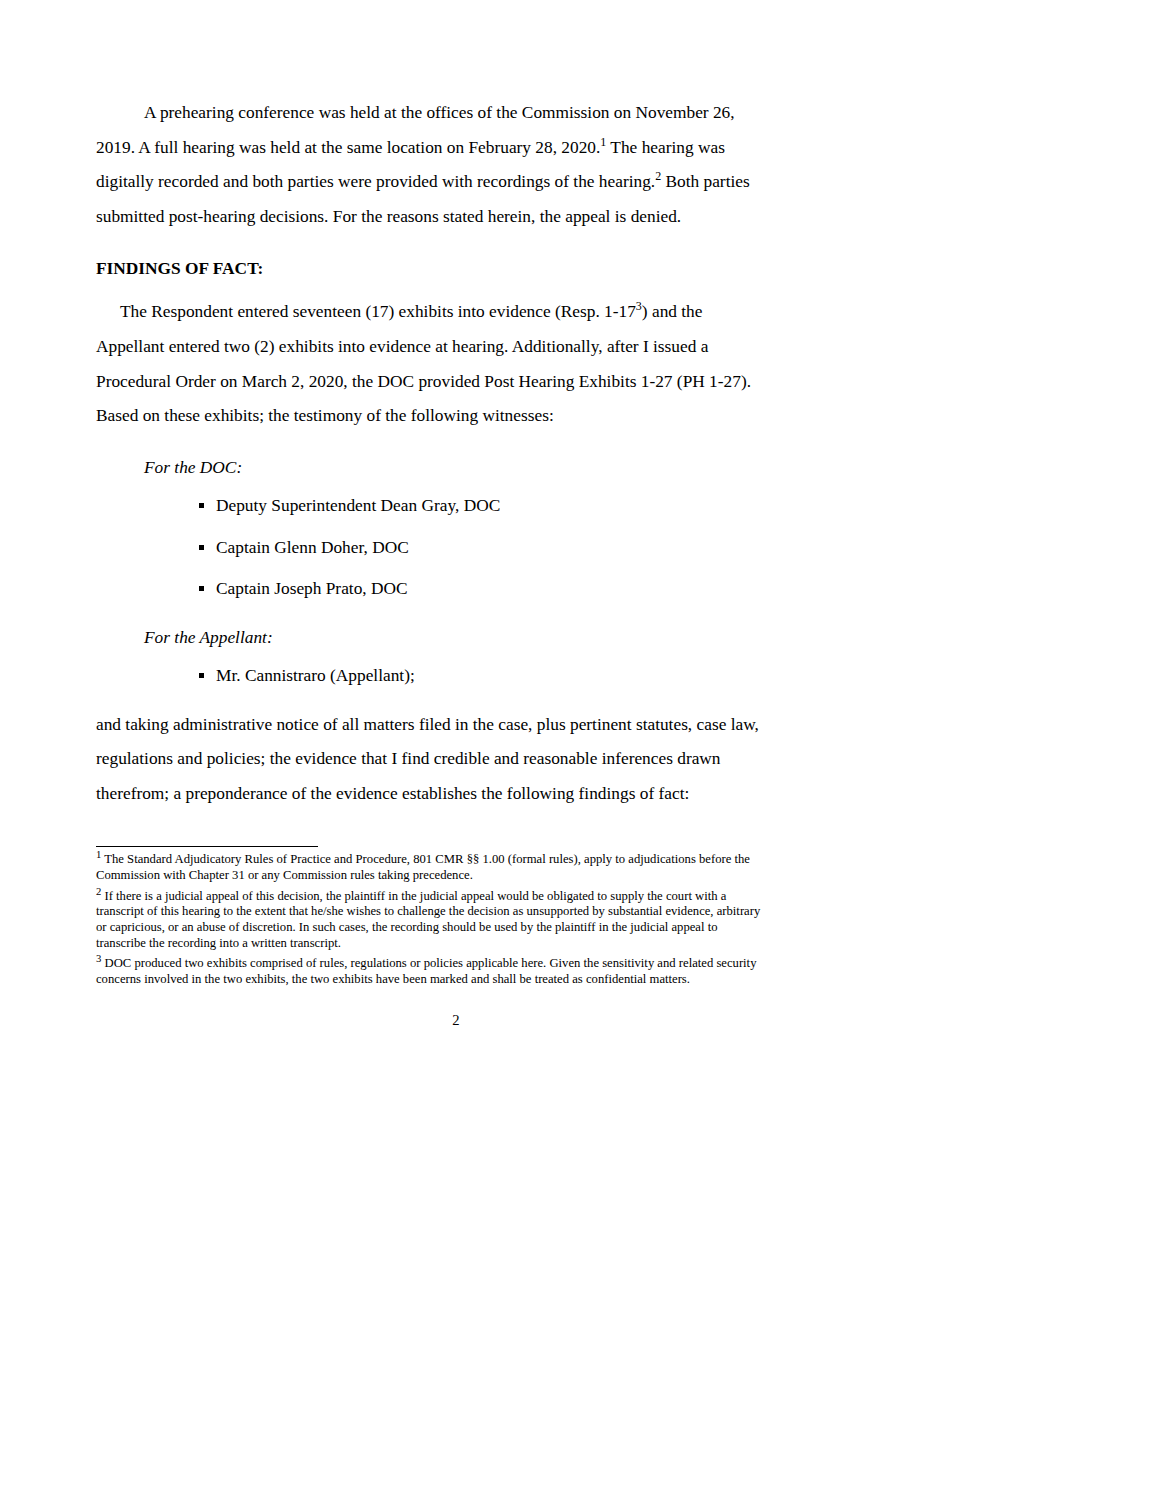A prehearing conference was held at the offices of the Commission on November 26, 2019. A full hearing was held at the same location on February 28, 2020.1 The hearing was digitally recorded and both parties were provided with recordings of the hearing.2 Both parties submitted post-hearing decisions. For the reasons stated herein, the appeal is denied.
Findings of Fact:
The Respondent entered seventeen (17) exhibits into evidence (Resp. 1-173) and the Appellant entered two (2) exhibits into evidence at hearing. Additionally, after I issued a Procedural Order on March 2, 2020, the DOC provided Post Hearing Exhibits 1-27 (PH 1-27). Based on these exhibits; the testimony of the following witnesses:
For the DOC:
Deputy Superintendent Dean Gray, DOC
Captain Glenn Doher, DOC
Captain Joseph Prato, DOC
For the Appellant:
Mr. Cannistraro (Appellant);
and taking administrative notice of all matters filed in the case, plus pertinent statutes, case law, regulations and policies; the evidence that I find credible and reasonable inferences drawn therefrom; a preponderance of the evidence establishes the following findings of fact:
1 The Standard Adjudicatory Rules of Practice and Procedure, 801 CMR §§ 1.00 (formal rules), apply to adjudications before the Commission with Chapter 31 or any Commission rules taking precedence.
2 If there is a judicial appeal of this decision, the plaintiff in the judicial appeal would be obligated to supply the court with a transcript of this hearing to the extent that he/she wishes to challenge the decision as unsupported by substantial evidence, arbitrary or capricious, or an abuse of discretion. In such cases, the recording should be used by the plaintiff in the judicial appeal to transcribe the recording into a written transcript.
3 DOC produced two exhibits comprised of rules, regulations or policies applicable here. Given the sensitivity and related security concerns involved in the two exhibits, the two exhibits have been marked and shall be treated as confidential matters.
2